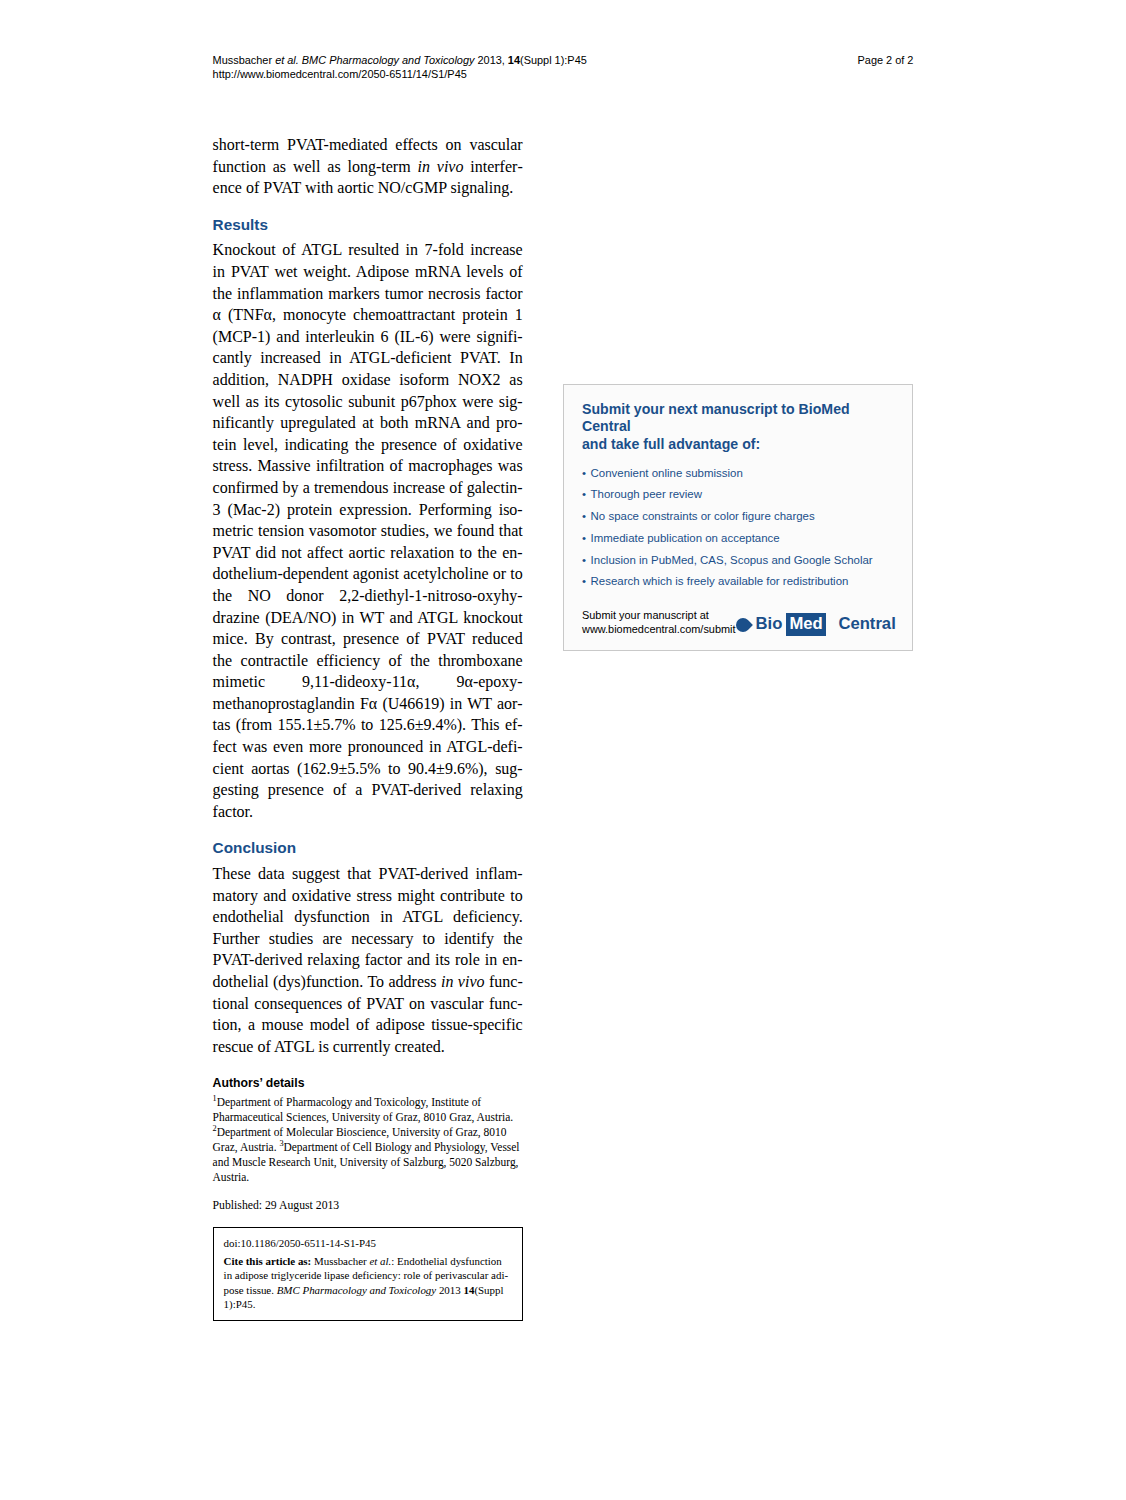Mussbacher et al. BMC Pharmacology and Toxicology 2013, 14(Suppl 1):P45
http://www.biomedcentral.com/2050-6511/14/S1/P45
Page 2 of 2
short-term PVAT-mediated effects on vascular function as well as long-term in vivo interference of PVAT with aortic NO/cGMP signaling.
Results
Knockout of ATGL resulted in 7-fold increase in PVAT wet weight. Adipose mRNA levels of the inflammation markers tumor necrosis factor α (TNFα, monocyte chemoattractant protein 1 (MCP-1) and interleukin 6 (IL-6) were significantly increased in ATGL-deficient PVAT. In addition, NADPH oxidase isoform NOX2 as well as its cytosolic subunit p67phox were significantly upregulated at both mRNA and protein level, indicating the presence of oxidative stress. Massive infiltration of macrophages was confirmed by a tremendous increase of galectin-3 (Mac-2) protein expression. Performing isometric tension vasomotor studies, we found that PVAT did not affect aortic relaxation to the endothelium-dependent agonist acetylcholine or to the NO donor 2,2-diethyl-1-nitroso-oxyhydrazine (DEA/NO) in WT and ATGL knockout mice. By contrast, presence of PVAT reduced the contractile efficiency of the thromboxane mimetic 9,11-dideoxy-11α, 9α-epoxy-methanoprostaglandin Fα (U46619) in WT aortas (from 155.1±5.7% to 125.6±9.4%). This effect was even more pronounced in ATGL-deficient aortas (162.9±5.5% to 90.4±9.6%), suggesting presence of a PVAT-derived relaxing factor.
Conclusion
These data suggest that PVAT-derived inflammatory and oxidative stress might contribute to endothelial dysfunction in ATGL deficiency. Further studies are necessary to identify the PVAT-derived relaxing factor and its role in endothelial (dys)function. To address in vivo functional consequences of PVAT on vascular function, a mouse model of adipose tissue-specific rescue of ATGL is currently created.
Authors’ details
1Department of Pharmacology and Toxicology, Institute of Pharmaceutical Sciences, University of Graz, 8010 Graz, Austria. 2Department of Molecular Bioscience, University of Graz, 8010 Graz, Austria. 3Department of Cell Biology and Physiology, Vessel and Muscle Research Unit, University of Salzburg, 5020 Salzburg, Austria.
Published: 29 August 2013
doi:10.1186/2050-6511-14-S1-P45
Cite this article as: Mussbacher et al.: Endothelial dysfunction in adipose triglyceride lipase deficiency: role of perivascular adipose tissue. BMC Pharmacology and Toxicology 2013 14(Suppl 1):P45.
Submit your next manuscript to BioMed Central
and take full advantage of:
Convenient online submission
Thorough peer review
No space constraints or color figure charges
Immediate publication on acceptance
Inclusion in PubMed, CAS, Scopus and Google Scholar
Research which is freely available for redistribution
Submit your manuscript at
www.biomedcentral.com/submit
Bio Med Central